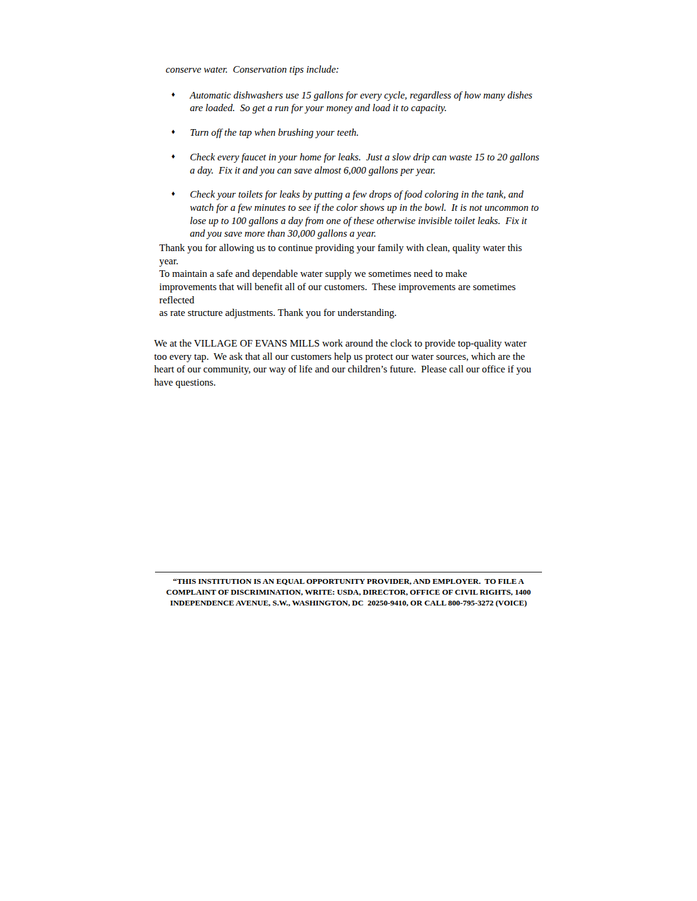conserve water. Conservation tips include:
Automatic dishwashers use 15 gallons for every cycle, regardless of how many dishes are loaded. So get a run for your money and load it to capacity.
Turn off the tap when brushing your teeth.
Check every faucet in your home for leaks. Just a slow drip can waste 15 to 20 gallons a day. Fix it and you can save almost 6,000 gallons per year.
Check your toilets for leaks by putting a few drops of food coloring in the tank, and watch for a few minutes to see if the color shows up in the bowl. It is not uncommon to lose up to 100 gallons a day from one of these otherwise invisible toilet leaks. Fix it and you save more than 30,000 gallons a year.
Thank you for allowing us to continue providing your family with clean, quality water this year.
To maintain a safe and dependable water supply we sometimes need to make
improvements that will benefit all of our customers. These improvements are sometimes reflected
as rate structure adjustments. Thank you for understanding.
We at the VILLAGE OF EVANS MILLS work around the clock to provide top-quality water too every tap. We ask that all our customers help us protect our water sources, which are the heart of our community, our way of life and our children’s future. Please call our office if you have questions.
“THIS INSTITUTION IS AN EQUAL OPPORTUNITY PROVIDER, AND EMPLOYER. TO FILE A COMPLAINT OF DISCRIMINATION, WRITE: USDA, DIRECTOR, OFFICE OF CIVIL RIGHTS, 1400 INDEPENDENCE AVENUE, S.W., WASHINGTON, DC 20250-9410, OR CALL 800-795-3272 (VOICE)